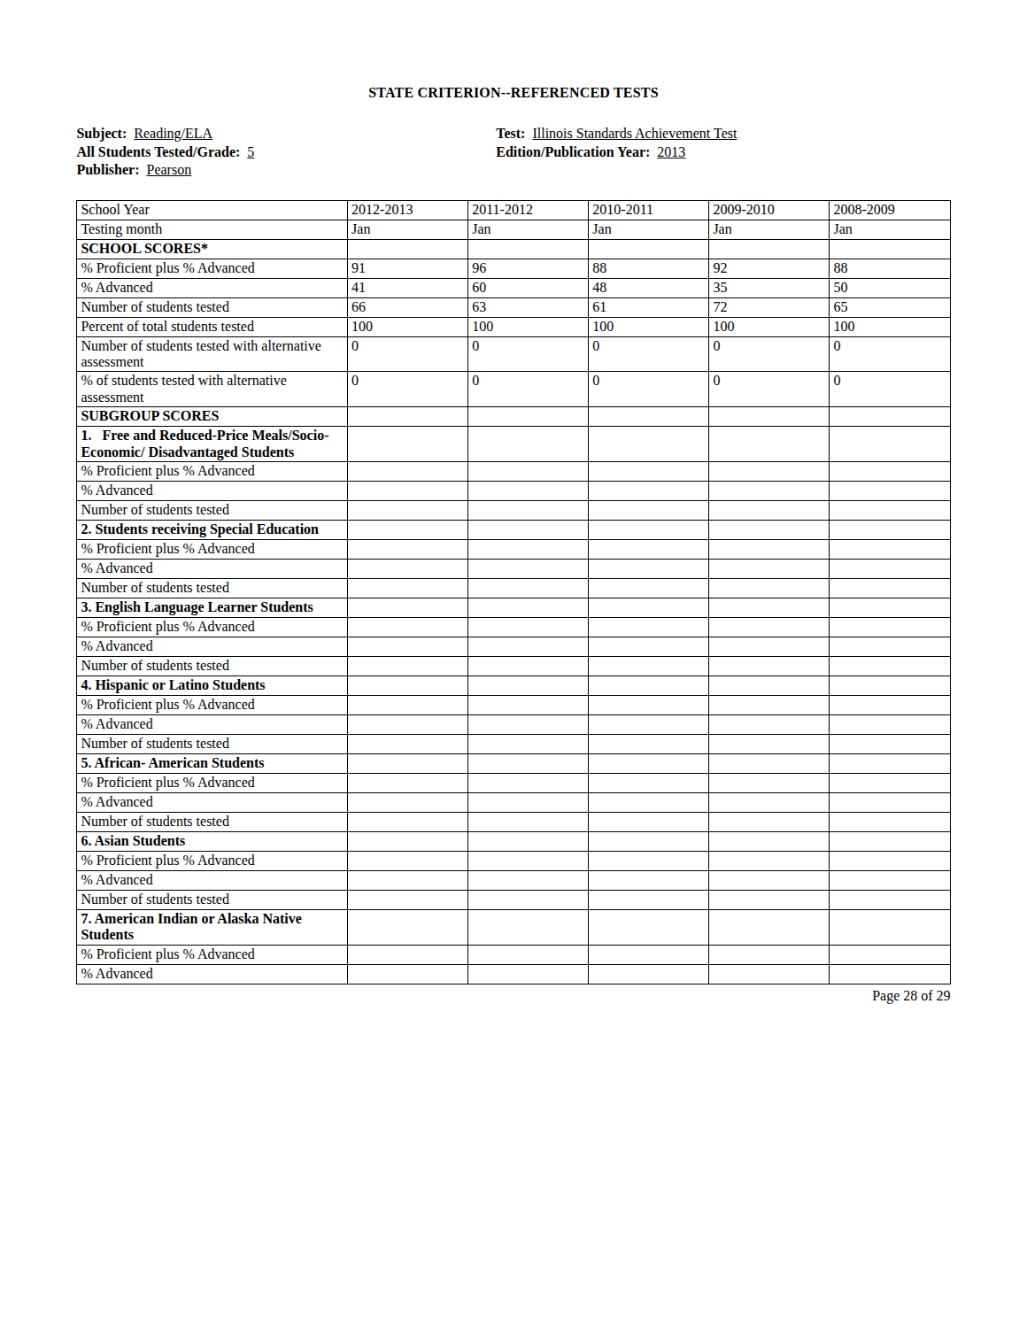STATE CRITERION--REFERENCED TESTS
| Subject: Reading/ELA | Test: Illinois Standards Achievement Test |
| All Students Tested/Grade: 5 | Edition/Publication Year: 2013 |
| Publisher: Pearson | |
| School Year | 2012-2013 | 2011-2012 | 2010-2011 | 2009-2010 | 2008-2009 |
| Testing month | Jan | Jan | Jan | Jan | Jan |
| SCHOOL SCORES* | | | | | |
| % Proficient plus % Advanced | 91 | 96 | 88 | 92 | 88 |
| % Advanced | 41 | 60 | 48 | 35 | 50 |
| Number of students tested | 66 | 63 | 61 | 72 | 65 |
| Percent of total students tested | 100 | 100 | 100 | 100 | 100 |
| Number of students tested with alternative assessment | 0 | 0 | 0 | 0 | 0 |
| % of students tested with alternative assessment | 0 | 0 | 0 | 0 | 0 |
| SUBGROUP SCORES | | | | | |
| 1. Free and Reduced-Price Meals/Socio-Economic/ Disadvantaged Students | | | | | |
| % Proficient plus % Advanced | | | | | |
| % Advanced | | | | | |
| Number of students tested | | | | | |
| 2. Students receiving Special Education | | | | | |
| % Proficient plus % Advanced | | | | | |
| % Advanced | | | | | |
| Number of students tested | | | | | |
| 3. English Language Learner Students | | | | | |
| % Proficient plus % Advanced | | | | | |
| % Advanced | | | | | |
| Number of students tested | | | | | |
| 4. Hispanic or Latino Students | | | | | |
| % Proficient plus % Advanced | | | | | |
| % Advanced | | | | | |
| Number of students tested | | | | | |
| 5. African- American Students | | | | | |
| % Proficient plus % Advanced | | | | | |
| % Advanced | | | | | |
| Number of students tested | | | | | |
| 6. Asian Students | | | | | |
| % Proficient plus % Advanced | | | | | |
| % Advanced | | | | | |
| Number of students tested | | | | | |
| 7. American Indian or Alaska Native Students | | | | | |
| % Proficient plus % Advanced | | | | | |
| % Advanced | | | | | |
Page 28 of 29